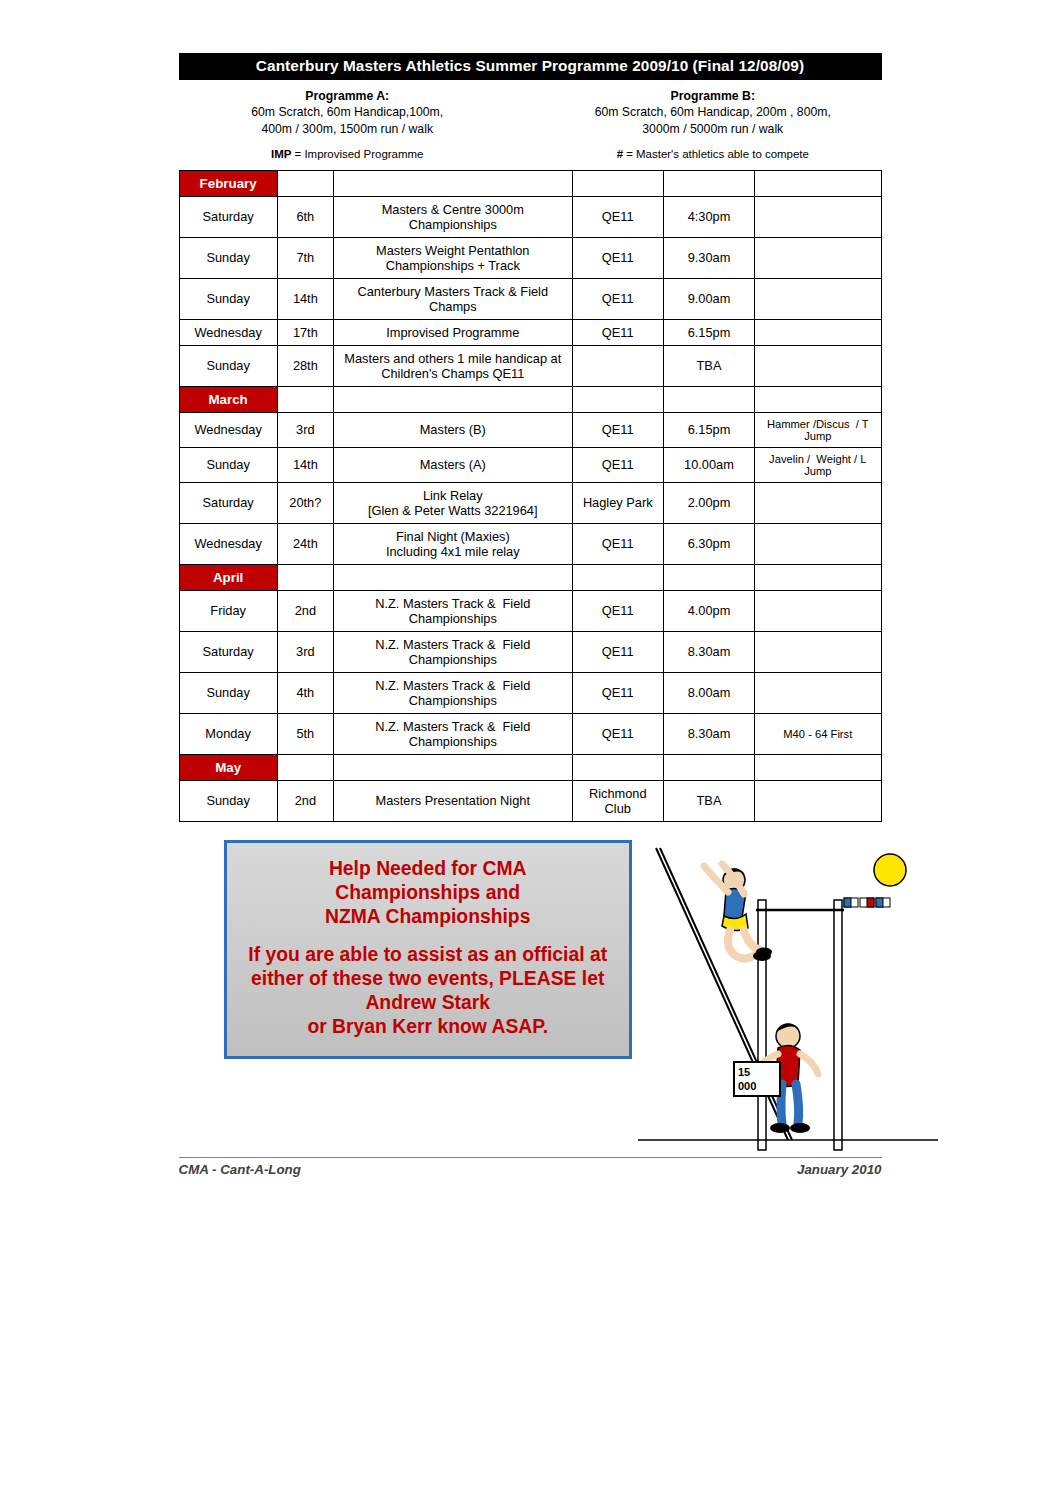Canterbury Masters Athletics Summer Programme 2009/10 (Final 12/08/09)
Programme A:
60m Scratch, 60m Handicap,100m,
400m / 300m, 1500m run / walk
Programme B:
60m Scratch, 60m Handicap, 200m , 800m,
3000m / 5000m run / walk
IMP = Improvised Programme
# = Master's athletics able to compete
| February | | | | | |
| Saturday | 6th | Masters & Centre 3000m Championships | QE11 | 4:30pm | |
| Sunday | 7th | Masters Weight Pentathlon Championships + Track | QE11 | 9.30am | |
| Sunday | 14th | Canterbury Masters Track & Field Champs | QE11 | 9.00am | |
| Wednesday | 17th | Improvised Programme | QE11 | 6.15pm | |
| Sunday | 28th | Masters and others 1 mile handicap at Children's Champs QE11 | | TBA | |
| March | | | | | |
| Wednesday | 3rd | Masters (B) | QE11 | 6.15pm | Hammer /Discus / T Jump |
| Sunday | 14th | Masters (A) | QE11 | 10.00am | Javelin / Weight / L Jump |
| Saturday | 20th? | Link Relay [Glen & Peter Watts 3221964] | Hagley Park | 2.00pm | |
| Wednesday | 24th | Final Night (Maxies) Including 4x1 mile relay | QE11 | 6.30pm | |
| April | | | | | |
| Friday | 2nd | N.Z. Masters Track & Field Championships | QE11 | 4.00pm | |
| Saturday | 3rd | N.Z. Masters Track & Field Championships | QE11 | 8.30am | |
| Sunday | 4th | N.Z. Masters Track & Field Championships | QE11 | 8.00am | |
| Monday | 5th | N.Z. Masters Track & Field Championships | QE11 | 8.30am | M40 - 64 First |
| May | | | | | |
| Sunday | 2nd | Masters Presentation Night | Richmond Club | TBA | |
Help Needed for CMA
Championships and
NZMA Championships
If you are able to assist as an official at either of these two events, PLEASE let
Andrew Stark
or Bryan Kerr know ASAP.
15 000
CMA - Cant-A-Long
January 2010